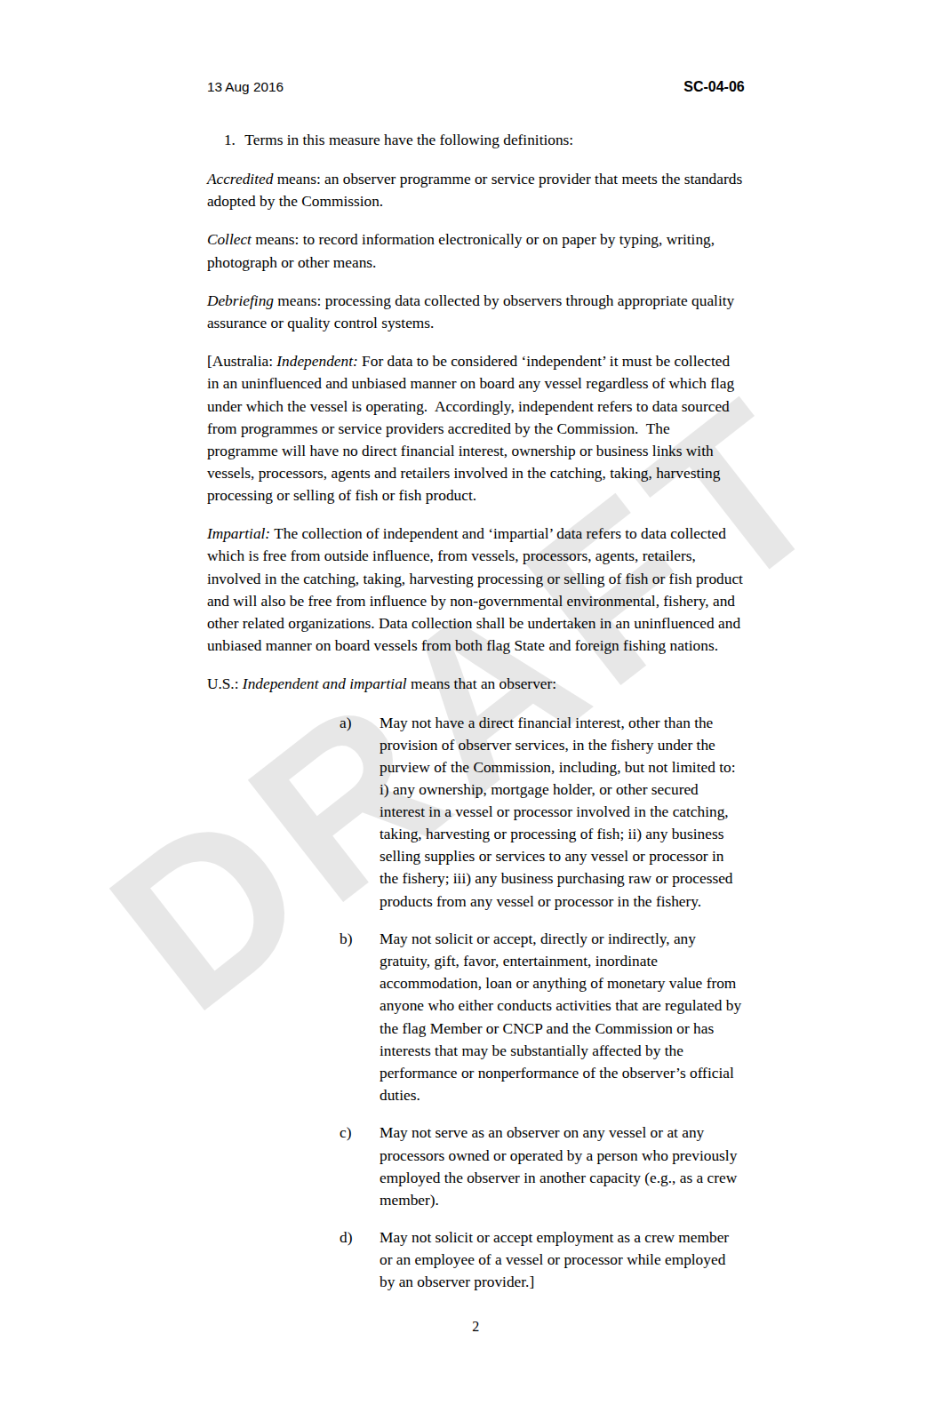DRAFT
13 Aug 2016 SC-04-06
Terms in this measure have the following definitions:
Accredited means: an observer programme or service provider that meets the standards adopted by the Commission.
Collect means: to record information electronically or on paper by typing, writing, photograph or other means.
Debriefing means: processing data collected by observers through appropriate quality assurance or quality control systems.
[Australia: Independent: For data to be considered ‘independent’ it must be collected in an uninfluenced and unbiased manner on board any vessel regardless of which flag under which the vessel is operating. Accordingly, independent refers to data sourced from programmes or service providers accredited by the Commission. The programme will have no direct financial interest, ownership or business links with vessels, processors, agents and retailers involved in the catching, taking, harvesting processing or selling of fish or fish product.
Impartial: The collection of independent and ‘impartial’ data refers to data collected which is free from outside influence, from vessels, processors, agents, retailers, involved in the catching, taking, harvesting processing or selling of fish or fish product and will also be free from influence by non-governmental environmental, fishery, and other related organizations. Data collection shall be undertaken in an uninfluenced and unbiased manner on board vessels from both flag State and foreign fishing nations.
U.S.: Independent and impartial means that an observer:
May not have a direct financial interest, other than the provision of observer services, in the fishery under the purview of the Commission, including, but not limited to: i) any ownership, mortgage holder, or other secured interest in a vessel or processor involved in the catching, taking, harvesting or processing of fish; ii) any business selling supplies or services to any vessel or processor in the fishery; iii) any business purchasing raw or processed products from any vessel or processor in the fishery.
May not solicit or accept, directly or indirectly, any gratuity, gift, favor, entertainment, inordinate accommodation, loan or anything of monetary value from anyone who either conducts activities that are regulated by the flag Member or CNCP and the Commission or has interests that may be substantially affected by the performance or nonperformance of the observer’s official duties.
May not serve as an observer on any vessel or at any processors owned or operated by a person who previously employed the observer in another capacity (e.g., as a crew member).
May not solicit or accept employment as a crew member or an employee of a vessel or processor while employed by an observer provider.]
2